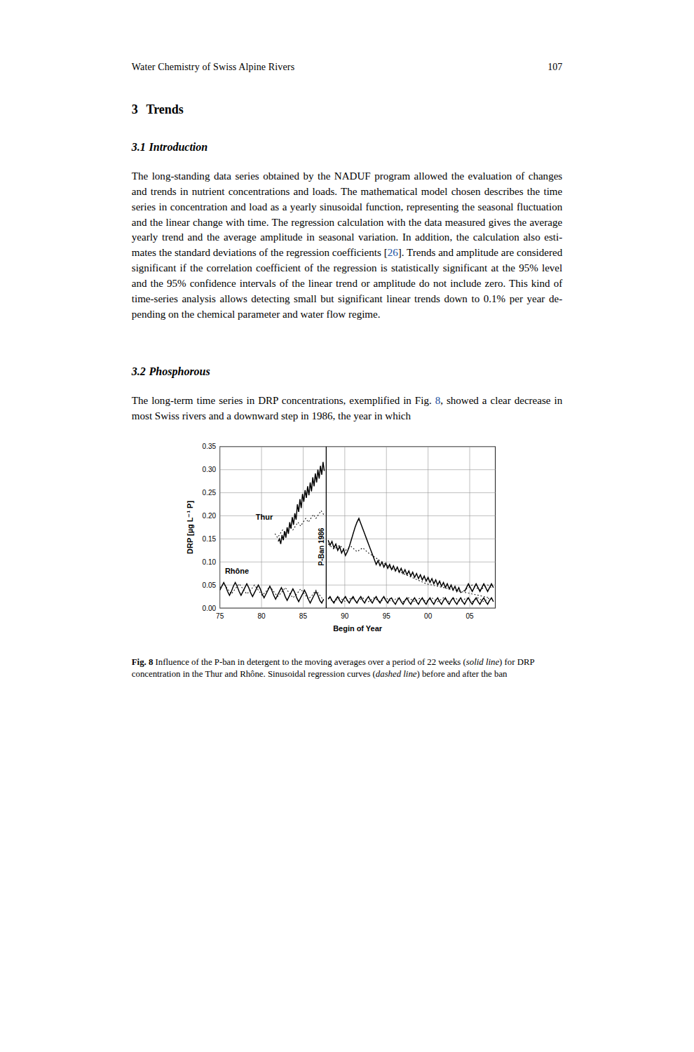Water Chemistry of Swiss Alpine Rivers 107
3 Trends
3.1 Introduction
The long-standing data series obtained by the NADUF program allowed the evaluation of changes and trends in nutrient concentrations and loads. The mathematical model chosen describes the time series in concentration and load as a yearly sinusoidal function, representing the seasonal fluctuation and the linear change with time. The regression calculation with the data measured gives the average yearly trend and the average amplitude in seasonal variation. In addition, the calculation also estimates the standard deviations of the regression coefficients [26]. Trends and amplitude are considered significant if the correlation coefficient of the regression is statistically significant at the 95% level and the 95% confidence intervals of the linear trend or amplitude do not include zero. This kind of time-series analysis allows detecting small but significant linear trends down to 0.1% per year depending on the chemical parameter and water flow regime.
3.2 Phosphorous
The long-term time series in DRP concentrations, exemplified in Fig. 8, showed a clear decrease in most Swiss rivers and a downward step in 1986, the year in which
0.35 0.30 0.25 0.20 0.15 0.10 0.05 0.00 75 80 85 90 95 00 05 Begin of Year DRP [µg L⁻¹ P] Thur Rhône P-Ban 1986
Fig. 8 Influence of the P-ban in detergent to the moving averages over a period of 22 weeks (solid line) for DRP concentration in the Thur and Rhône. Sinusoidal regression curves (dashed line) before and after the ban